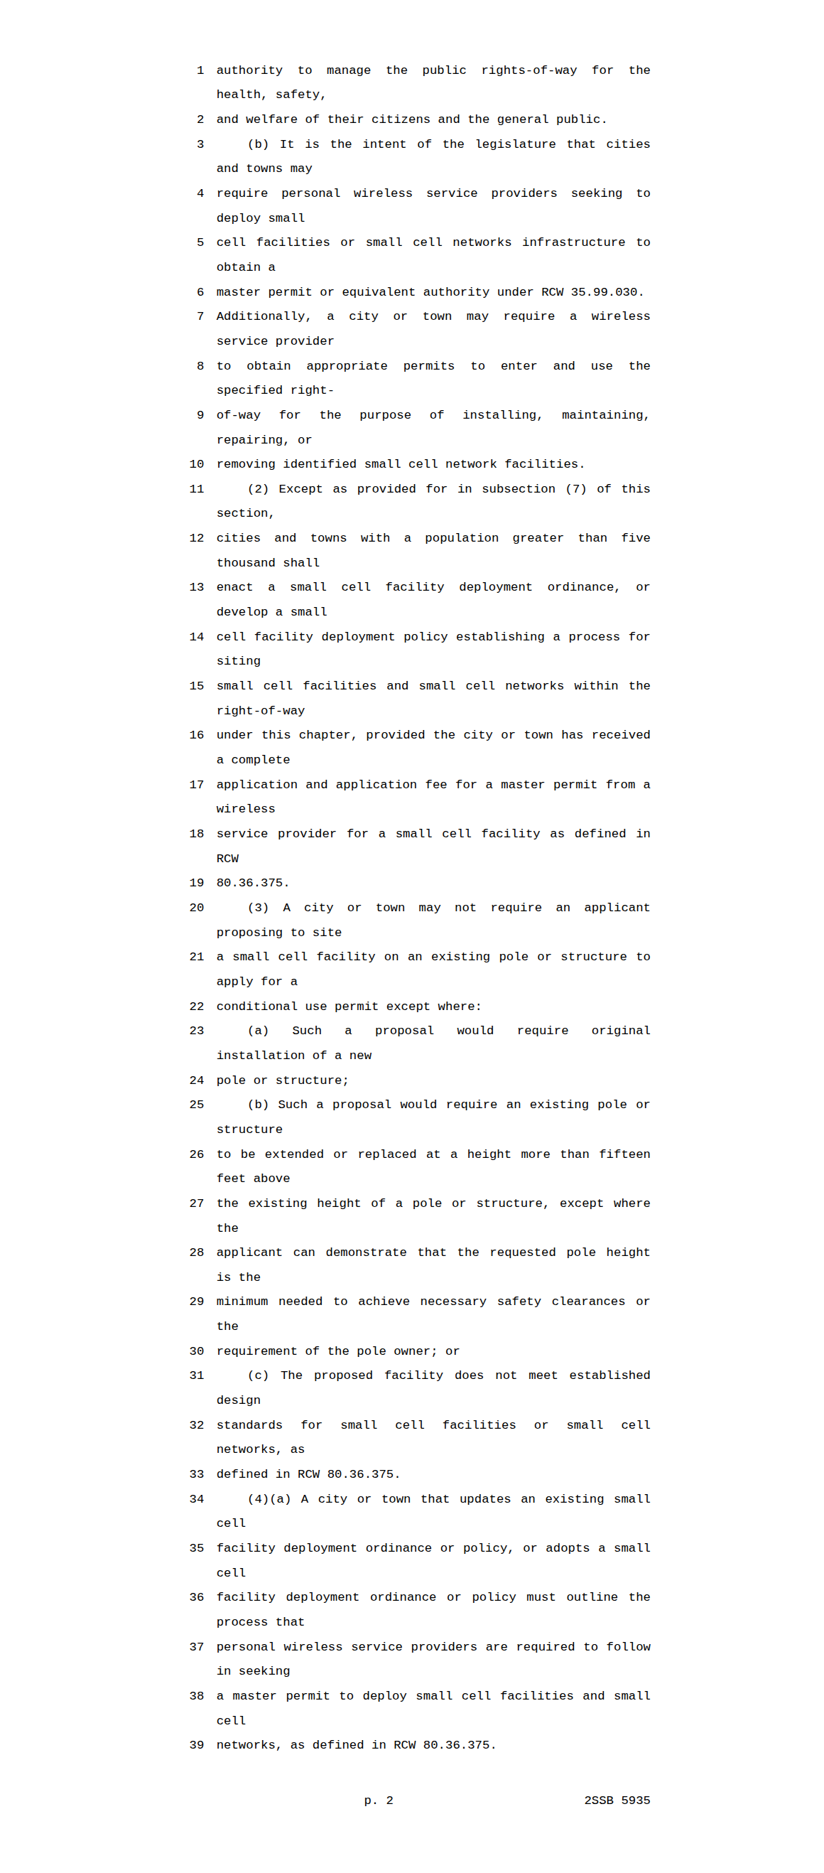authority to manage the public rights-of-way for the health, safety,
and welfare of their citizens and the general public.
(b) It is the intent of the legislature that cities and towns may
require personal wireless service providers seeking to deploy small
cell facilities or small cell networks infrastructure to obtain a
master permit or equivalent authority under RCW 35.99.030.
Additionally, a city or town may require a wireless service provider
to obtain appropriate permits to enter and use the specified right-
of-way for the purpose of installing, maintaining, repairing, or
removing identified small cell network facilities.
(2) Except as provided for in subsection (7) of this section,
cities and towns with a population greater than five thousand shall
enact a small cell facility deployment ordinance, or develop a small
cell facility deployment policy establishing a process for siting
small cell facilities and small cell networks within the right-of-way
under this chapter, provided the city or town has received a complete
application and application fee for a master permit from a wireless
service provider for a small cell facility as defined in RCW
80.36.375.
(3) A city or town may not require an applicant proposing to site
a small cell facility on an existing pole or structure to apply for a
conditional use permit except where:
(a) Such a proposal would require original installation of a new
pole or structure;
(b) Such a proposal would require an existing pole or structure
to be extended or replaced at a height more than fifteen feet above
the existing height of a pole or structure, except where the
applicant can demonstrate that the requested pole height is the
minimum needed to achieve necessary safety clearances or the
requirement of the pole owner; or
(c) The proposed facility does not meet established design
standards for small cell facilities or small cell networks, as
defined in RCW 80.36.375.
(4)(a) A city or town that updates an existing small cell
facility deployment ordinance or policy, or adopts a small cell
facility deployment ordinance or policy must outline the process that
personal wireless service providers are required to follow in seeking
a master permit to deploy small cell facilities and small cell
networks, as defined in RCW 80.36.375.
p. 2 2SSB 5935